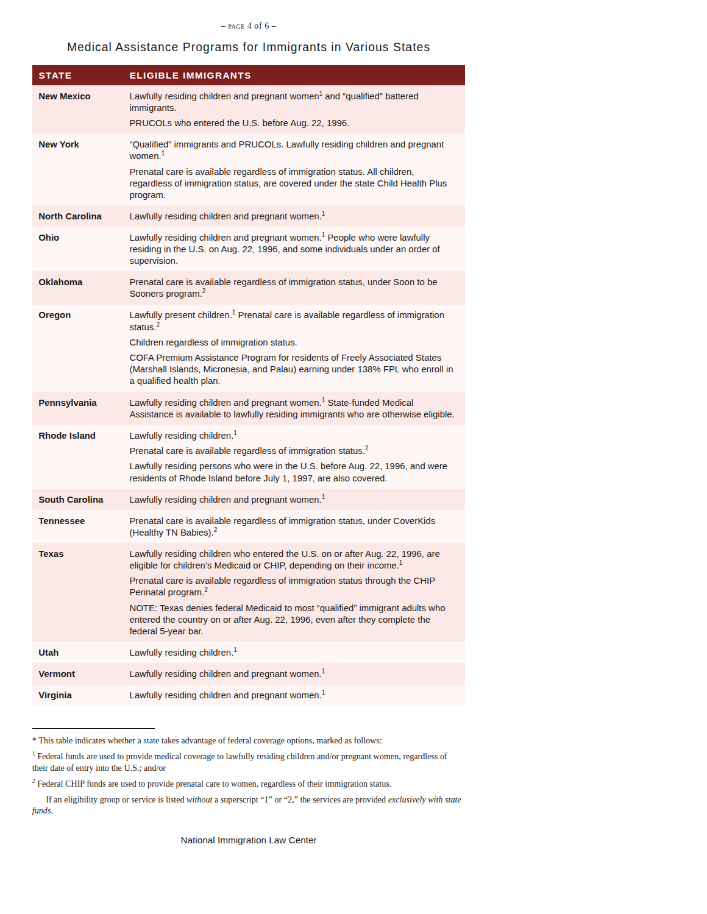– page 4 of 6 –
Medical Assistance Programs for Immigrants in Various States
| STATE | ELIGIBLE IMMIGRANTS |
| --- | --- |
| New Mexico | Lawfully residing children and pregnant women 1 and “qualified” battered immigrants. PRUCOLs who entered the U.S. before Aug. 22, 1996. |
| New York | “Qualified” immigrants and PRUCOLs. Lawfully residing children and pregnant women. 1 Prenatal care is available regardless of immigration status. All children, regardless of immigration status, are covered under the state Child Health Plus program. |
| North Carolina | Lawfully residing children and pregnant women. 1 |
| Ohio | Lawfully residing children and pregnant women. 1 People who were lawfully residing in the U.S. on Aug. 22, 1996, and some individuals under an order of supervision. |
| Oklahoma | Prenatal care is available regardless of immigration status, under Soon to be Sooners program. 2 |
| Oregon | Lawfully present children. 1 Prenatal care is available regardless of immigration status. 2 Children regardless of immigration status. COFA Premium Assistance Program for residents of Freely Associated States (Marshall Islands, Micronesia, and Palau) earning under 138% FPL who enroll in a qualified health plan. |
| Pennsylvania | Lawfully residing children and pregnant women. 1 State-funded Medical Assistance is available to lawfully residing immigrants who are otherwise eligible. |
| Rhode Island | Lawfully residing children. 1 Prenatal care is available regardless of immigration status. 2 Lawfully residing persons who were in the U.S. before Aug. 22, 1996, and were residents of Rhode Island before July 1, 1997, are also covered. |
| South Carolina | Lawfully residing children and pregnant women. 1 |
| Tennessee | Prenatal care is available regardless of immigration status, under CoverKids (Healthy TN Babies). 2 |
| Texas | Lawfully residing children who entered the U.S. on or after Aug. 22, 1996, are eligible for children’s Medicaid or CHIP, depending on their income. 1 Prenatal care is available regardless of immigration status through the CHIP Perinatal program. 2 NOTE: Texas denies federal Medicaid to most “qualified” immigrant adults who entered the country on or after Aug. 22, 1996, even after they complete the federal 5-year bar. |
| Utah | Lawfully residing children. 1 |
| Vermont | Lawfully residing children and pregnant women. 1 |
| Virginia | Lawfully residing children and pregnant women. 1 |
* This table indicates whether a state takes advantage of federal coverage options, marked as follows:
1 Federal funds are used to provide medical coverage to lawfully residing children and/or pregnant women, regardless of their date of entry into the U.S.; and/or
2 Federal CHIP funds are used to provide prenatal care to women, regardless of their immigration status.
If an eligibility group or service is listed without a superscript “1” or “2,” the services are provided exclusively with state funds.
National Immigration Law Center